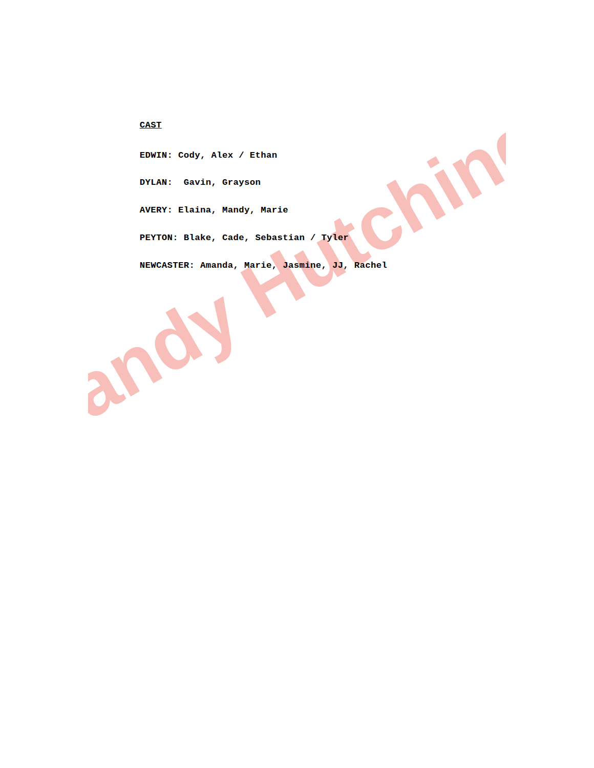Mandy Hutchings
CAST
EDWIN: Cody, Alex / Ethan
DYLAN: Gavin, Grayson
AVERY: Elaina, Mandy, Marie
PEYTON: Blake, Cade, Sebastian / Tyler
NEWCASTER: Amanda, Marie, Jasmine, JJ, Rachel